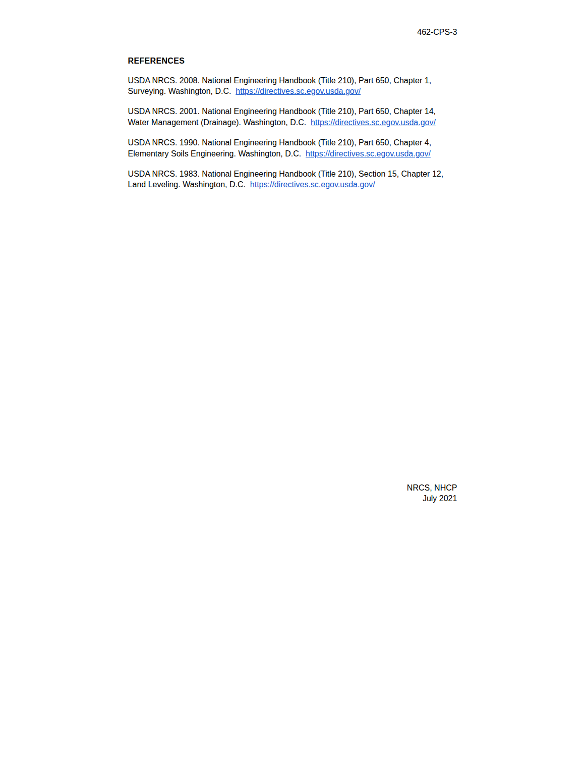462-CPS-3
REFERENCES
USDA NRCS. 2008. National Engineering Handbook (Title 210), Part 650, Chapter 1, Surveying. Washington, D.C. https://directives.sc.egov.usda.gov/
USDA NRCS. 2001. National Engineering Handbook (Title 210), Part 650, Chapter 14, Water Management (Drainage). Washington, D.C. https://directives.sc.egov.usda.gov/
USDA NRCS. 1990. National Engineering Handbook (Title 210), Part 650, Chapter 4, Elementary Soils Engineering. Washington, D.C. https://directives.sc.egov.usda.gov/
USDA NRCS. 1983. National Engineering Handbook (Title 210), Section 15, Chapter 12, Land Leveling. Washington, D.C. https://directives.sc.egov.usda.gov/
NRCS, NHCP
July 2021